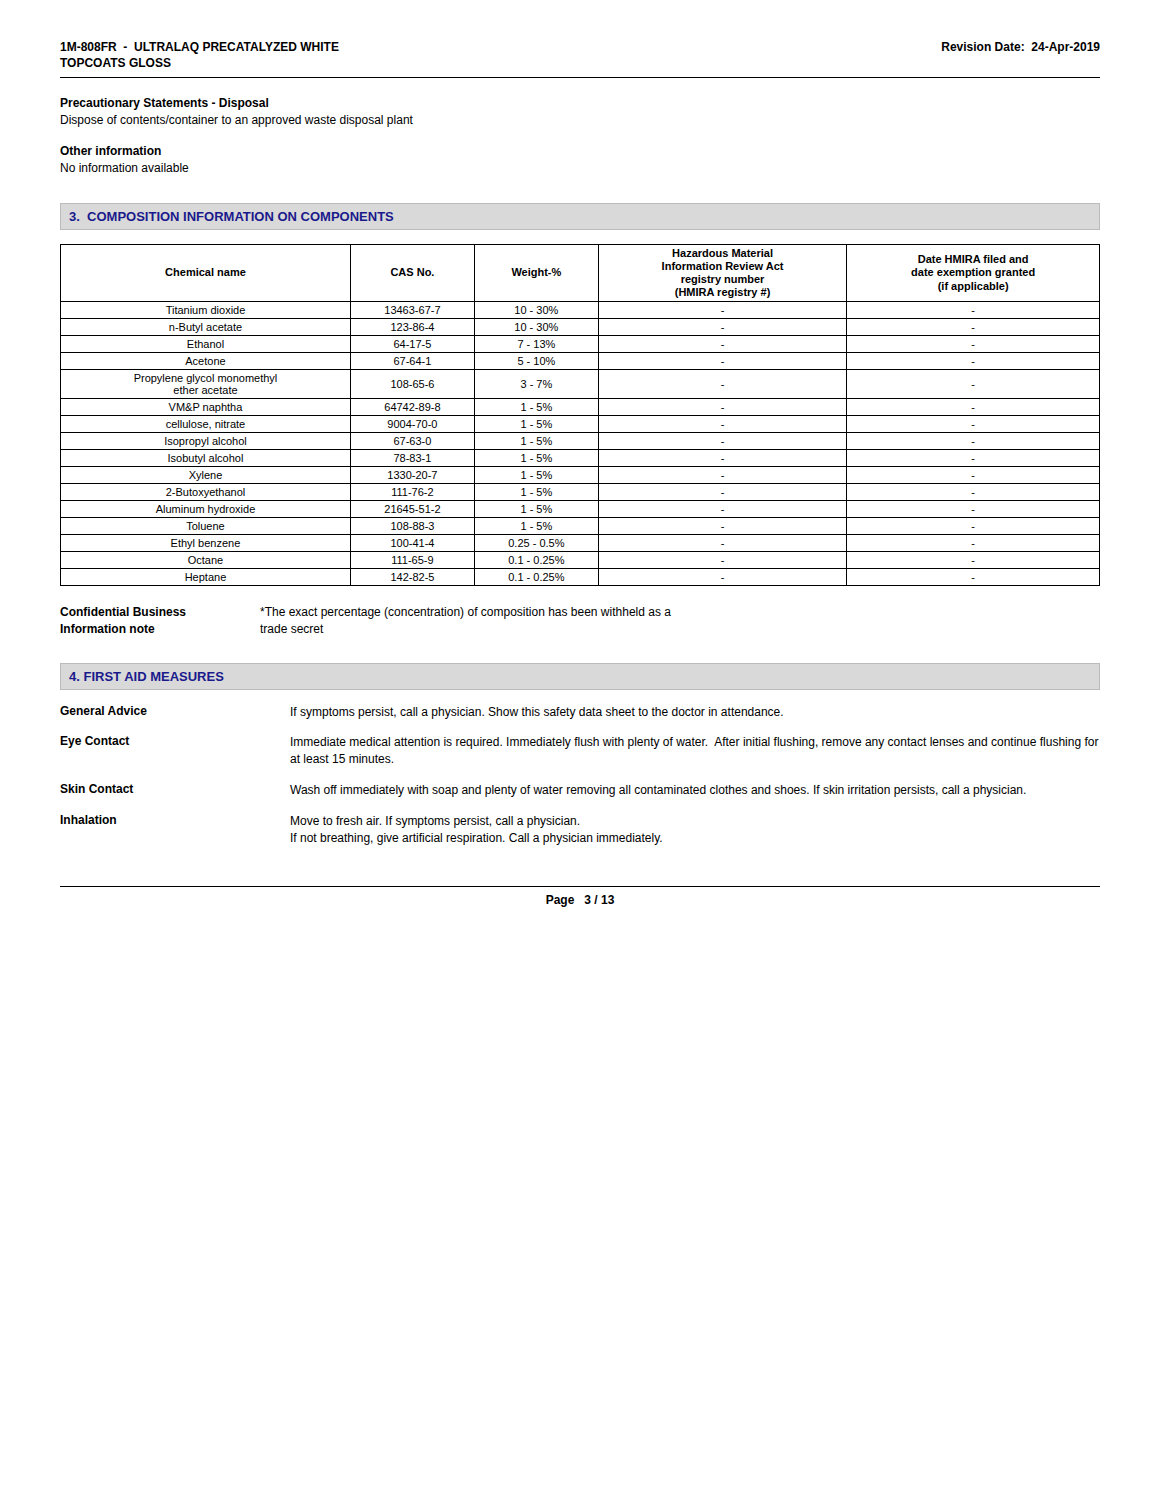1M-808FR - ULTRALAQ PRECATALYZED WHITE
TOPCOATS GLOSS
Revision Date: 24-Apr-2019
Precautionary Statements - Disposal
Dispose of contents/container to an approved waste disposal plant
Other information
No information available
3. COMPOSITION INFORMATION ON COMPONENTS
| Chemical name | CAS No. | Weight-% | Hazardous Material Information Review Act registry number (HMIRA registry #) | Date HMIRA filed and date exemption granted (if applicable) |
| --- | --- | --- | --- | --- |
| Titanium dioxide | 13463-67-7 | 10 - 30% | - | - |
| n-Butyl acetate | 123-86-4 | 10 - 30% | - | - |
| Ethanol | 64-17-5 | 7 - 13% | - | - |
| Acetone | 67-64-1 | 5 - 10% | - | - |
| Propylene glycol monomethyl ether acetate | 108-65-6 | 3 - 7% | - | - |
| VM&P naphtha | 64742-89-8 | 1 - 5% | - | - |
| cellulose, nitrate | 9004-70-0 | 1 - 5% | - | - |
| Isopropyl alcohol | 67-63-0 | 1 - 5% | - | - |
| Isobutyl alcohol | 78-83-1 | 1 - 5% | - | - |
| Xylene | 1330-20-7 | 1 - 5% | - | - |
| 2-Butoxyethanol | 111-76-2 | 1 - 5% | - | - |
| Aluminum hydroxide | 21645-51-2 | 1 - 5% | - | - |
| Toluene | 108-88-3 | 1 - 5% | - | - |
| Ethyl benzene | 100-41-4 | 0.25 - 0.5% | - | - |
| Octane | 111-65-9 | 0.1 - 0.25% | - | - |
| Heptane | 142-82-5 | 0.1 - 0.25% | - | - |
Confidential Business
Information note
*The exact percentage (concentration) of composition has been withheld as a
trade secret
4. FIRST AID MEASURES
General Advice
If symptoms persist, call a physician. Show this safety data sheet to the doctor in attendance.
Eye Contact
Immediate medical attention is required. Immediately flush with plenty of water. After initial flushing, remove any contact lenses and continue flushing for at least 15 minutes.
Skin Contact
Wash off immediately with soap and plenty of water removing all contaminated clothes and shoes. If skin irritation persists, call a physician.
Inhalation
Move to fresh air. If symptoms persist, call a physician.
If not breathing, give artificial respiration. Call a physician immediately.
Page 3 / 13